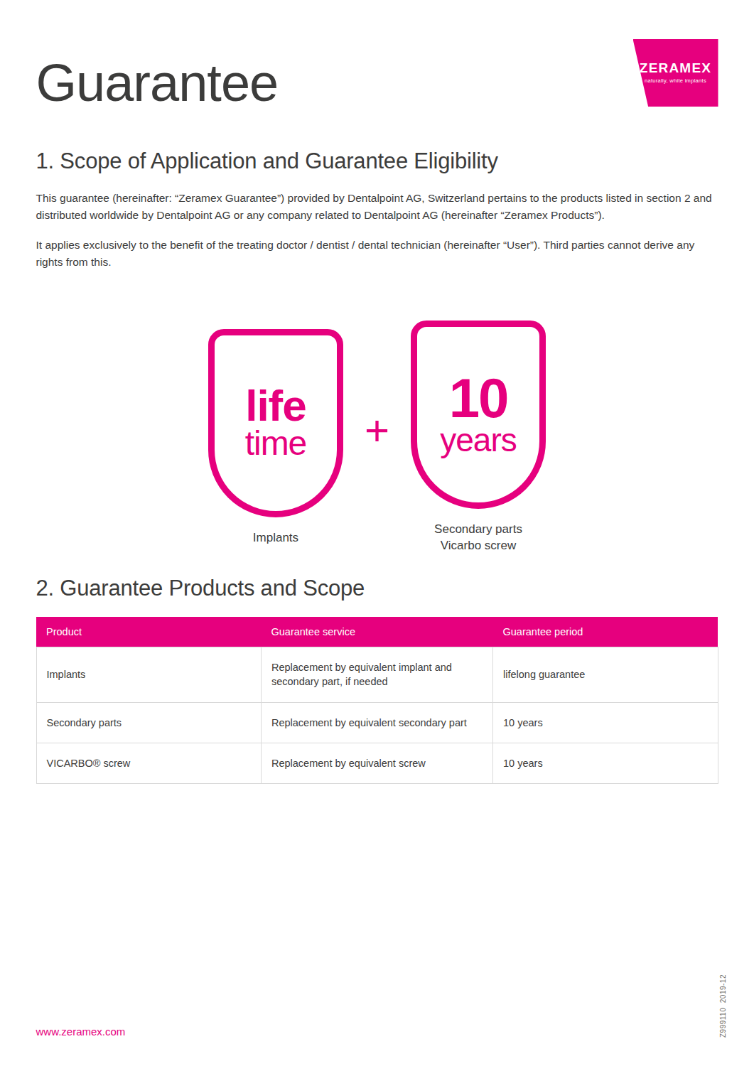ZERAMEX
naturally, white implants
Guarantee
1. Scope of Application and Guarantee Eligibility
This guarantee (hereinafter: “Zeramex Guarantee”) provided by Dentalpoint AG, Switzerland pertains to the products listed in section 2 and distributed worldwide by Dentalpoint AG or any company related to Dentalpoint AG (hereinafter “Zeramex Products”).
It applies exclusively to the benefit of the treating doctor / dentist / dental technician (hereinafter “User”). Third parties cannot derive any rights from this.
life
time
Implants
+
10
years
Secondary parts
Vicarbo screw
2. Guarantee Products and Scope
| Product | Guarantee service | Guarantee period |
| --- | --- | --- |
| Implants | Replacement by equivalent implant and secondary part, if needed | lifelong guarantee |
| Secondary parts | Replacement by equivalent secondary part | 10 years |
| VICARBO® screw | Replacement by equivalent screw | 10 years |
www.zeramex.com
Z999110 2019-12